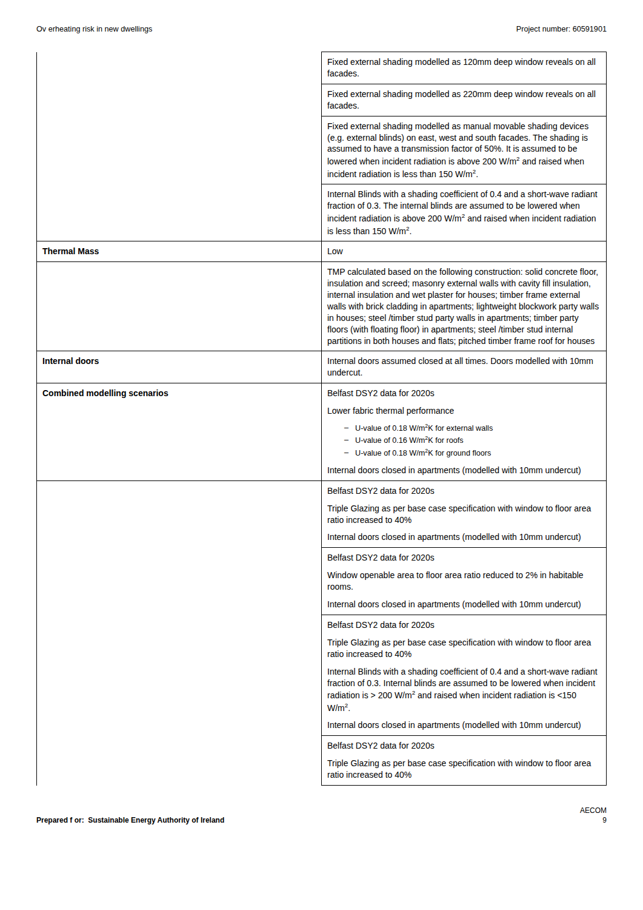Ov erheating risk in new dwellings
Project number: 60591901
| | Fixed external shading modelled as 120mm deep window reveals on all facades. |
| | Fixed external shading modelled as 220mm deep window reveals on all facades. |
| | Fixed external shading modelled as manual movable shading devices (e.g. external blinds) on east, west and south facades. The shading is assumed to have a transmission factor of 50%. It is assumed to be lowered when incident radiation is above 200 W/m 2 and raised when incident radiation is less than 150 W/m 2 . |
| | Internal Blinds with a shading coefficient of 0.4 and a short-wave radiant fraction of 0.3. The internal blinds are assumed to be lowered when incident radiation is above 200 W/m 2 and raised when incident radiation is less than 150 W/m 2 . |
| Thermal Mass | Low |
| | TMP calculated based on the following construction: solid concrete floor, insulation and screed; masonry external walls with cavity fill insulation, internal insulation and wet plaster for houses; timber frame external walls with brick cladding in apartments; lightweight blockwork party walls in houses; steel /timber stud party walls in apartments; timber party floors (with floating floor) in apartments; steel /timber stud internal partitions in both houses and flats; pitched timber frame roof for houses |
| Internal doors | Internal doors assumed closed at all times. Doors modelled with 10mm undercut. |
| Combined modelling scenarios | Belfast DSY2 data for 2020s Lower fabric thermal performance U-value of 0.18 W/m 2 K for external walls U-value of 0.16 W/m 2 K for roofs U-value of 0.18 W/m 2 K for ground floors Internal doors closed in apartments (modelled with 10mm undercut) |
| | Belfast DSY2 data for 2020s Triple Glazing as per base case specification with window to floor area ratio increased to 40% Internal doors closed in apartments (modelled with 10mm undercut) |
| | Belfast DSY2 data for 2020s Window openable area to floor area ratio reduced to 2% in habitable rooms. Internal doors closed in apartments (modelled with 10mm undercut) |
| | Belfast DSY2 data for 2020s Triple Glazing as per base case specification with window to floor area ratio increased to 40% Internal Blinds with a shading coefficient of 0.4 and a short-wave radiant fraction of 0.3. Internal blinds are assumed to be lowered when incident radiation is > 200 W/m 2 and raised when incident radiation is <150 W/m 2 . Internal doors closed in apartments (modelled with 10mm undercut) |
| | Belfast DSY2 data for 2020s Triple Glazing as per base case specification with window to floor area ratio increased to 40% |
Prepared f or: Sustainable Energy Authority of Ireland
AECOM
9